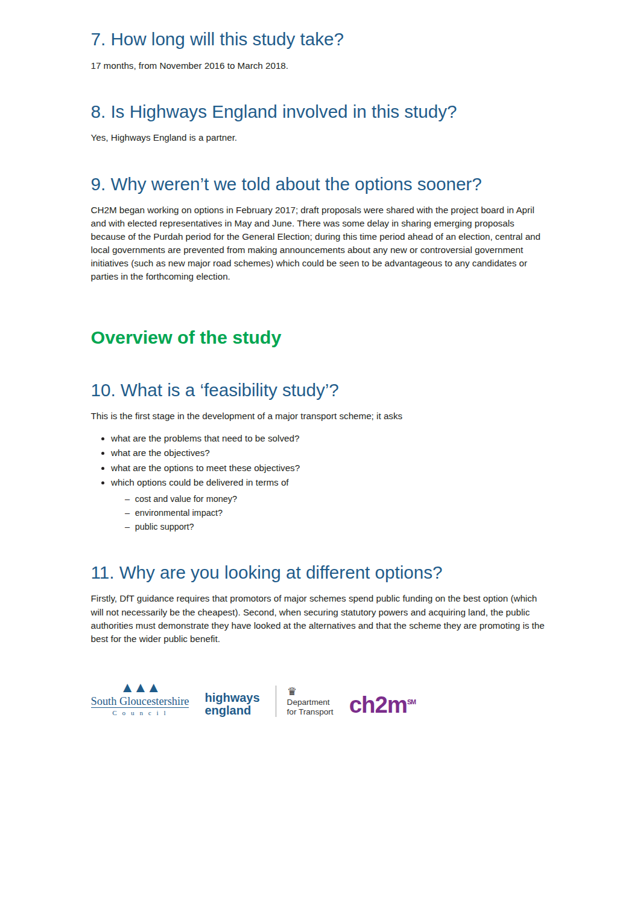7. How long will this study take?
17 months, from November 2016 to March 2018.
8. Is Highways England involved in this study?
Yes, Highways England is a partner.
9. Why weren’t we told about the options sooner?
CH2M began working on options in February 2017; draft proposals were shared with the project board in April and with elected representatives in May and June. There was some delay in sharing emerging proposals because of the Purdah period for the General Election; during this time period ahead of an election, central and local governments are prevented from making announcements about any new or controversial government initiatives (such as new major road schemes) which could be seen to be advantageous to any candidates or parties in the forthcoming election.
Overview of the study
10. What is a ‘feasibility study’?
This is the first stage in the development of a major transport scheme; it asks
what are the problems that need to be solved?
what are the objectives?
what are the options to meet these objectives?
which options could be delivered in terms of
cost and value for money?
environmental impact?
public support?
11. Why are you looking at different options?
Firstly, DfT guidance requires that promotors of major schemes spend public funding on the best option (which will not necessarily be the cheapest). Second, when securing statutory powers and acquiring land, the public authorities must demonstrate they have looked at the alternatives and that the scheme they are promoting is the best for the wider public benefit.
▲▲▲
South Gloucestershire C o u n c i l
highways england
♛ Department
for Transport
ch2mSM